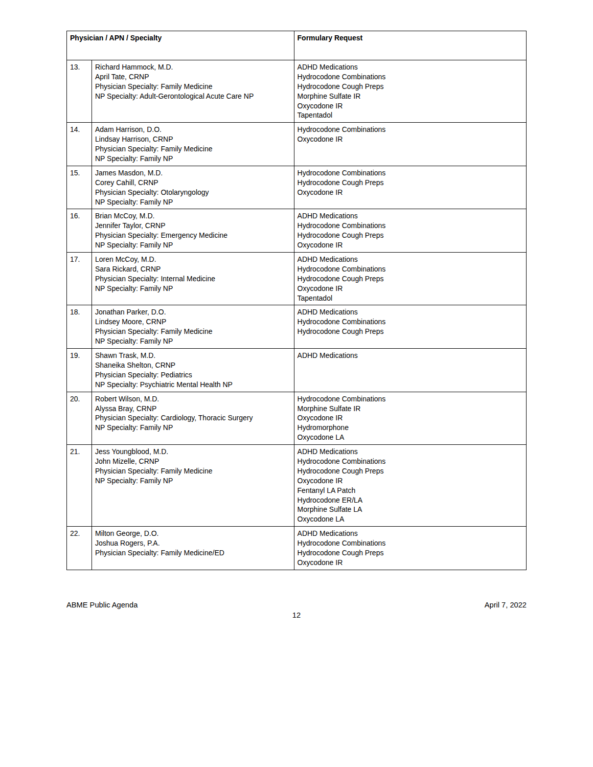| Physician / APN / Specialty | Formulary Request |
| --- | --- |
| 13. | Richard Hammock, M.D. April Tate, CRNP Physician Specialty: Family Medicine NP Specialty: Adult-Gerontological Acute Care NP | ADHD Medications Hydrocodone Combinations Hydrocodone Cough Preps Morphine Sulfate IR Oxycodone IR Tapentadol |
| 14. | Adam Harrison, D.O. Lindsay Harrison, CRNP Physician Specialty: Family Medicine NP Specialty: Family NP | Hydrocodone Combinations Oxycodone IR |
| 15. | James Masdon, M.D. Corey Cahill, CRNP Physician Specialty: Otolaryngology NP Specialty: Family NP | Hydrocodone Combinations Hydrocodone Cough Preps Oxycodone IR |
| 16. | Brian McCoy, M.D. Jennifer Taylor, CRNP Physician Specialty: Emergency Medicine NP Specialty: Family NP | ADHD Medications Hydrocodone Combinations Hydrocodone Cough Preps Oxycodone IR |
| 17. | Loren McCoy, M.D. Sara Rickard, CRNP Physician Specialty: Internal Medicine NP Specialty: Family NP | ADHD Medications Hydrocodone Combinations Hydrocodone Cough Preps Oxycodone IR Tapentadol |
| 18. | Jonathan Parker, D.O. Lindsey Moore, CRNP Physician Specialty: Family Medicine NP Specialty: Family NP | ADHD Medications Hydrocodone Combinations Hydrocodone Cough Preps |
| 19. | Shawn Trask, M.D. Shaneika Shelton, CRNP Physician Specialty: Pediatrics NP Specialty: Psychiatric Mental Health NP | ADHD Medications |
| 20. | Robert Wilson, M.D. Alyssa Bray, CRNP Physician Specialty: Cardiology, Thoracic Surgery NP Specialty: Family NP | Hydrocodone Combinations Morphine Sulfate IR Oxycodone IR Hydromorphone Oxycodone LA |
| 21. | Jess Youngblood, M.D. John Mizelle, CRNP Physician Specialty: Family Medicine NP Specialty: Family NP | ADHD Medications Hydrocodone Combinations Hydrocodone Cough Preps Oxycodone IR Fentanyl LA Patch Hydrocodone ER/LA Morphine Sulfate LA Oxycodone LA |
| 22. | Milton George, D.O. Joshua Rogers, P.A. Physician Specialty: Family Medicine/ED | ADHD Medications Hydrocodone Combinations Hydrocodone Cough Preps Oxycodone IR |
ABME Public Agenda April 7, 2022
12